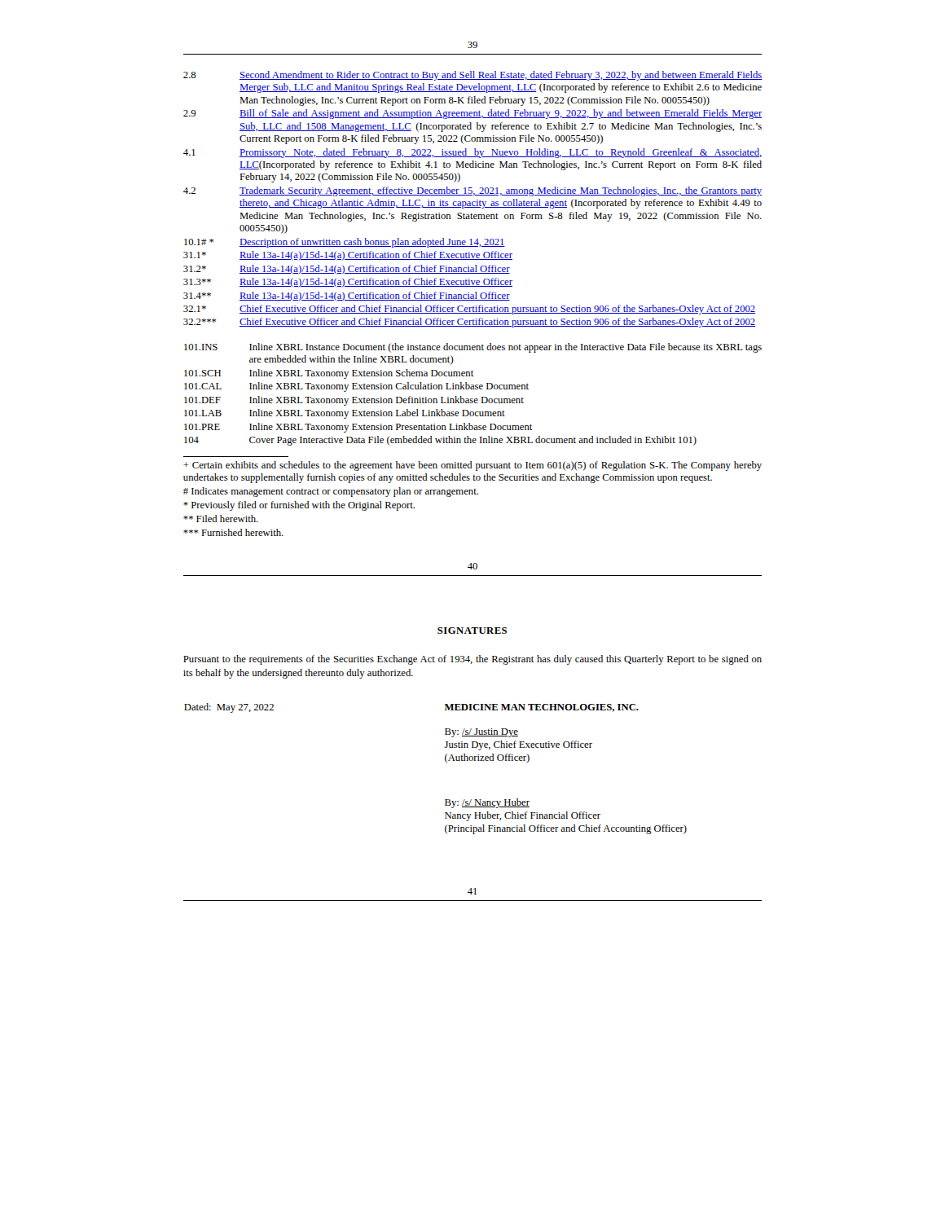39
| 2.8 | Second Amendment to Rider to Contract to Buy and Sell Real Estate, dated February 3, 2022, by and between Emerald Fields Merger Sub, LLC and Manitou Springs Real Estate Development, LLC (Incorporated by reference to Exhibit 2.6 to Medicine Man Technologies, Inc.’s Current Report on Form 8-K filed February 15, 2022 (Commission File No. 00055450)) |
| 2.9 | Bill of Sale and Assignment and Assumption Agreement, dated February 9, 2022, by and between Emerald Fields Merger Sub, LLC and 1508 Management, LLC (Incorporated by reference to Exhibit 2.7 to Medicine Man Technologies, Inc.’s Current Report on Form 8-K filed February 15, 2022 (Commission File No. 00055450)) |
| 4.1 | Promissory Note, dated February 8, 2022, issued by Nuevo Holding, LLC to Reynold Greenleaf & Associated, LLC (Incorporated by reference to Exhibit 4.1 to Medicine Man Technologies, Inc.’s Current Report on Form 8-K filed February 14, 2022 (Commission File No. 00055450)) |
| 4.2 | Trademark Security Agreement, effective December 15, 2021, among Medicine Man Technologies, Inc., the Grantors party thereto, and Chicago Atlantic Admin, LLC, in its capacity as collateral agent (Incorporated by reference to Exhibit 4.49 to Medicine Man Technologies, Inc.’s Registration Statement on Form S-8 filed May 19, 2022 (Commission File No. 00055450)) |
| 10.1# * | Description of unwritten cash bonus plan adopted June 14, 2021 |
| 31.1* | Rule 13a-14(a)/15d-14(a) Certification of Chief Executive Officer |
| 31.2* | Rule 13a-14(a)/15d-14(a) Certification of Chief Financial Officer |
| 31.3** | Rule 13a-14(a)/15d-14(a) Certification of Chief Executive Officer |
| 31.4** | Rule 13a-14(a)/15d-14(a) Certification of Chief Financial Officer |
| 32.1* | Chief Executive Officer and Chief Financial Officer Certification pursuant to Section 906 of the Sarbanes-Oxley Act of 2002 |
| 32.2*** | Chief Executive Officer and Chief Financial Officer Certification pursuant to Section 906 of the Sarbanes-Oxley Act of 2002 |
| 101.INS | Inline XBRL Instance Document (the instance document does not appear in the Interactive Data File because its XBRL tags are embedded within the Inline XBRL document) |
| 101.SCH | Inline XBRL Taxonomy Extension Schema Document |
| 101.CAL | Inline XBRL Taxonomy Extension Calculation Linkbase Document |
| 101.DEF | Inline XBRL Taxonomy Extension Definition Linkbase Document |
| 101.LAB | Inline XBRL Taxonomy Extension Label Linkbase Document |
| 101.PRE | Inline XBRL Taxonomy Extension Presentation Linkbase Document |
| 104 | Cover Page Interactive Data File (embedded within the Inline XBRL document and included in Exhibit 101) |
+ Certain exhibits and schedules to the agreement have been omitted pursuant to Item 601(a)(5) of Regulation S-K. The Company hereby undertakes to supplementally furnish copies of any omitted schedules to the Securities and Exchange Commission upon request.
# Indicates management contract or compensatory plan or arrangement.
* Previously filed or furnished with the Original Report.
** Filed herewith.
*** Furnished herewith.
40
SIGNATURES
Pursuant to the requirements of the Securities Exchange Act of 1934, the Registrant has duly caused this Quarterly Report to be signed on its behalf by the undersigned thereunto duly authorized.
| Dated: May 27, 2022 | MEDICINE MAN TECHNOLOGIES, INC. By: /s/ Justin Dye Justin Dye, Chief Executive Officer (Authorized Officer) By: /s/ Nancy Huber Nancy Huber, Chief Financial Officer (Principal Financial Officer and Chief Accounting Officer) |
41